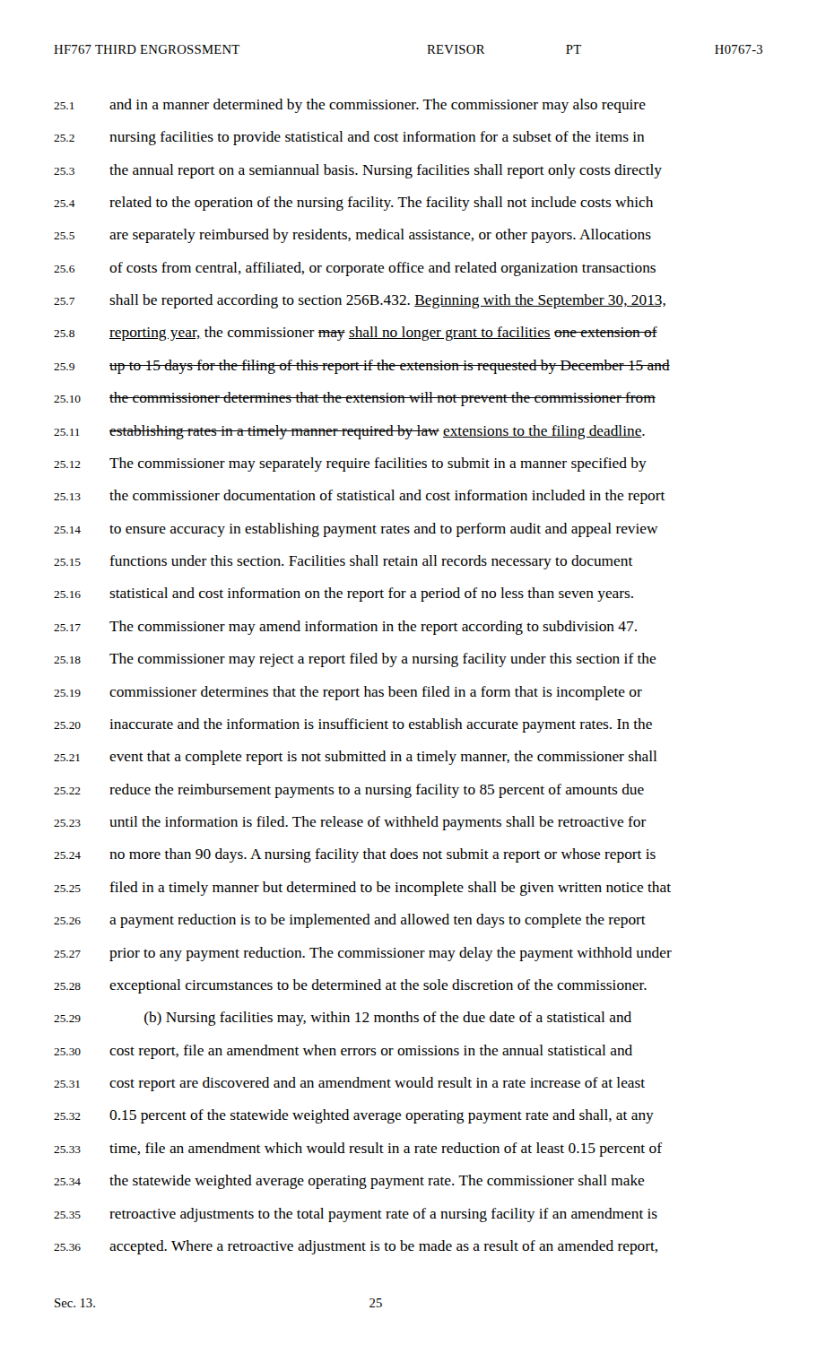HF767 THIRD ENGROSSMENT
REVISOR PT
H0767-3
25.1
and in a manner determined by the commissioner. The commissioner may also require
25.2
nursing facilities to provide statistical and cost information for a subset of the items in
25.3
the annual report on a semiannual basis. Nursing facilities shall report only costs directly
25.4
related to the operation of the nursing facility. The facility shall not include costs which
25.5
are separately reimbursed by residents, medical assistance, or other payors. Allocations
25.6
of costs from central, affiliated, or corporate office and related organization transactions
25.7
shall be reported according to section 256B.432. Beginning with the September 30, 2013,
25.8
reporting year, the commissioner may shall no longer grant to facilities one extension of
25.9
up to 15 days for the filing of this report if the extension is requested by December 15 and
25.10
the commissioner determines that the extension will not prevent the commissioner from
25.11
establishing rates in a timely manner required by law extensions to the filing deadline.
25.12
The commissioner may separately require facilities to submit in a manner specified by
25.13
the commissioner documentation of statistical and cost information included in the report
25.14
to ensure accuracy in establishing payment rates and to perform audit and appeal review
25.15
functions under this section. Facilities shall retain all records necessary to document
25.16
statistical and cost information on the report for a period of no less than seven years.
25.17
The commissioner may amend information in the report according to subdivision 47.
25.18
The commissioner may reject a report filed by a nursing facility under this section if the
25.19
commissioner determines that the report has been filed in a form that is incomplete or
25.20
inaccurate and the information is insufficient to establish accurate payment rates. In the
25.21
event that a complete report is not submitted in a timely manner, the commissioner shall
25.22
reduce the reimbursement payments to a nursing facility to 85 percent of amounts due
25.23
until the information is filed. The release of withheld payments shall be retroactive for
25.24
no more than 90 days. A nursing facility that does not submit a report or whose report is
25.25
filed in a timely manner but determined to be incomplete shall be given written notice that
25.26
a payment reduction is to be implemented and allowed ten days to complete the report
25.27
prior to any payment reduction. The commissioner may delay the payment withhold under
25.28
exceptional circumstances to be determined at the sole discretion of the commissioner.
25.29
(b) Nursing facilities may, within 12 months of the due date of a statistical and
25.30
cost report, file an amendment when errors or omissions in the annual statistical and
25.31
cost report are discovered and an amendment would result in a rate increase of at least
25.32
0.15 percent of the statewide weighted average operating payment rate and shall, at any
25.33
time, file an amendment which would result in a rate reduction of at least 0.15 percent of
25.34
the statewide weighted average operating payment rate. The commissioner shall make
25.35
retroactive adjustments to the total payment rate of a nursing facility if an amendment is
25.36
accepted. Where a retroactive adjustment is to be made as a result of an amended report,
Sec. 13.
25